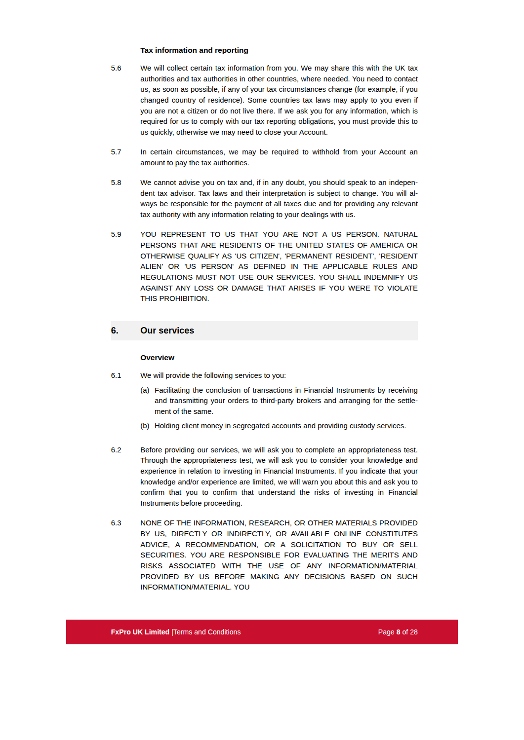Tax information and reporting
5.6
We will collect certain tax information from you. We may share this with the UK tax authorities and tax authorities in other countries, where needed. You need to contact us, as soon as possible, if any of your tax circumstances change (for example, if you changed country of residence). Some countries tax laws may apply to you even if you are not a citizen or do not live there. If we ask you for any information, which is required for us to comply with our tax reporting obligations, you must provide this to us quickly, otherwise we may need to close your Account.
5.7
In certain circumstances, we may be required to withhold from your Account an amount to pay the tax authorities.
5.8
We cannot advise you on tax and, if in any doubt, you should speak to an independent tax advisor. Tax laws and their interpretation is subject to change. You will always be responsible for the payment of all taxes due and for providing any relevant tax authority with any information relating to your dealings with us.
5.9
You represent to us that you are not a US person. Natural persons that are residents of the United States of America or otherwise qualify as 'US citizen', 'permanent resident', 'resident alien' or 'US person' as defined in the applicable rules and regulations must not use our services. You shall indemnify us against any loss or damage that arises if you were to violate this prohibition.
6.
Our services
Overview
6.1
We will provide the following services to you:
(a) Facilitating the conclusion of transactions in Financial Instruments by receiving and transmitting your orders to third-party brokers and arranging for the settlement of the same.
(b) Holding client money in segregated accounts and providing custody services.
6.2
Before providing our services, we will ask you to complete an appropriateness test. Through the appropriateness test, we will ask you to consider your knowledge and experience in relation to investing in Financial Instruments. If you indicate that your knowledge and/or experience are limited, we will warn you about this and ask you to confirm that you to confirm that understand the risks of investing in Financial Instruments before proceeding.
6.3
None of the information, research, or other materials provided by us, directly or indirectly, or available online constitutes advice, a recommendation, or a solicitation to buy or sell securities. You are responsible for evaluating the merits and risks associated with the use of any information/material provided by us before making any decisions based on such information/material. You
FxPro UK Limited |Terms and Conditions
Page 8 of 28